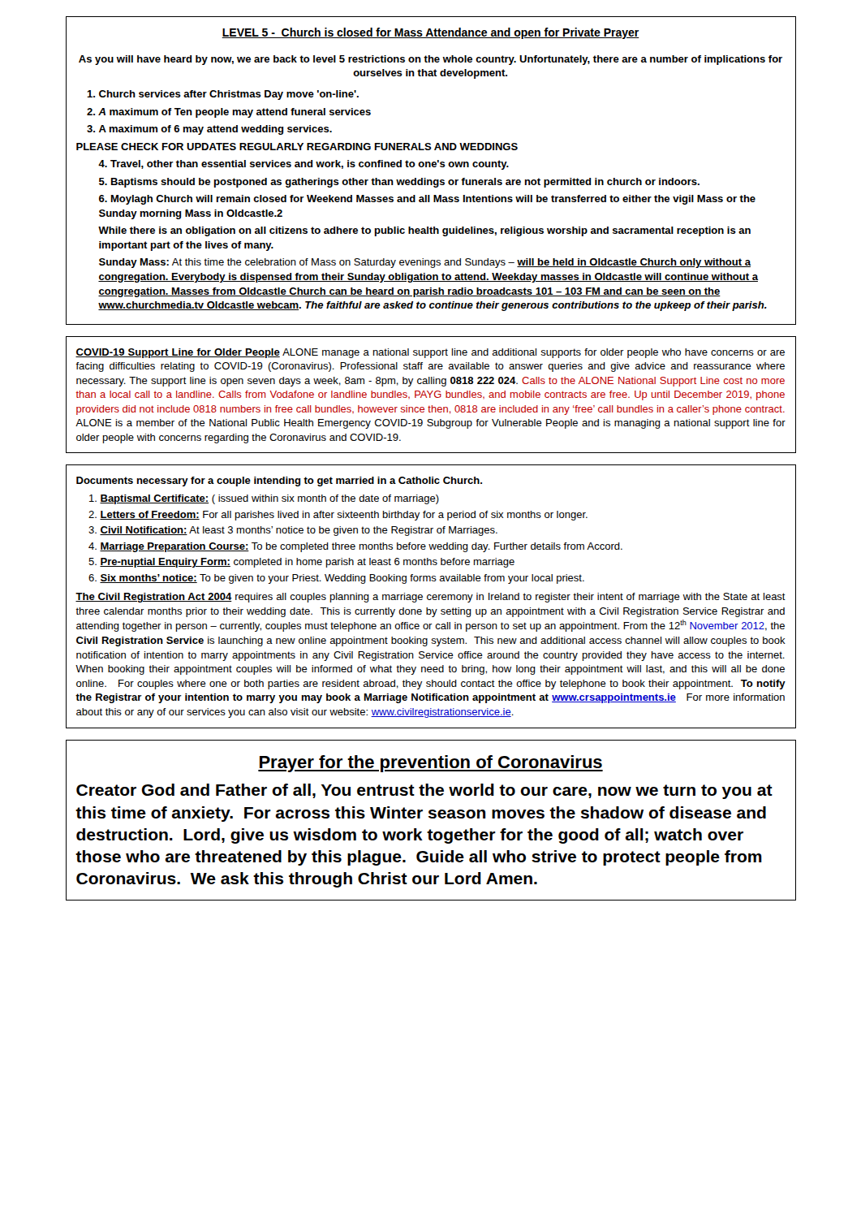LEVEL 5 - Church is closed for Mass Attendance and open for Private Prayer
As you will have heard by now, we are back to level 5 restrictions on the whole country. Unfortunately, there are a number of implications for ourselves in that development.
Church services after Christmas Day move 'on-line'.
A maximum of Ten people may attend funeral services
A maximum of 6 may attend wedding services.
PLEASE CHECK FOR UPDATES REGULARLY REGARDING FUNERALS AND WEDDINGS
4. Travel, other than essential services and work, is confined to one's own county.
5. Baptisms should be postponed as gatherings other than weddings or funerals are not permitted in church or indoors.
6. Moylagh Church will remain closed for Weekend Masses and all Mass Intentions will be transferred to either the vigil Mass or the Sunday morning Mass in Oldcastle.2
While there is an obligation on all citizens to adhere to public health guidelines, religious worship and sacramental reception is an important part of the lives of many.
Sunday Mass: At this time the celebration of Mass on Saturday evenings and Sundays – will be held in Oldcastle Church only without a congregation. Everybody is dispensed from their Sunday obligation to attend. Weekday masses in Oldcastle will continue without a congregation. Masses from Oldcastle Church can be heard on parish radio broadcasts 101 – 103 FM and can be seen on the www.churchmedia.tv Oldcastle webcam. The faithful are asked to continue their generous contributions to the upkeep of their parish.
COVID-19 Support Line for Older People ALONE manage a national support line and additional supports for older people who have concerns or are facing difficulties relating to COVID-19 (Coronavirus). Professional staff are available to answer queries and give advice and reassurance where necessary. The support line is open seven days a week, 8am - 8pm, by calling 0818 222 024. Calls to the ALONE National Support Line cost no more than a local call to a landline. Calls from Vodafone or landline bundles, PAYG bundles, and mobile contracts are free. Up until December 2019, phone providers did not include 0818 numbers in free call bundles, however since then, 0818 are included in any ‘free’ call bundles in a caller’s phone contract. ALONE is a member of the National Public Health Emergency COVID-19 Subgroup for Vulnerable People and is managing a national support line for older people with concerns regarding the Coronavirus and COVID-19.
Documents necessary for a couple intending to get married in a Catholic Church.
Baptismal Certificate: ( issued within six month of the date of marriage)
Letters of Freedom: For all parishes lived in after sixteenth birthday for a period of six months or longer.
Civil Notification: At least 3 months’ notice to be given to the Registrar of Marriages.
Marriage Preparation Course: To be completed three months before wedding day. Further details from Accord.
Pre-nuptial Enquiry Form: completed in home parish at least 6 months before marriage
Six months’ notice: To be given to your Priest. Wedding Booking forms available from your local priest.
The Civil Registration Act 2004 requires all couples planning a marriage ceremony in Ireland to register their intent of marriage with the State at least three calendar months prior to their wedding date. This is currently done by setting up an appointment with a Civil Registration Service Registrar and attending together in person – currently, couples must telephone an office or call in person to set up an appointment. From the 12th November 2012, the Civil Registration Service is launching a new online appointment booking system. This new and additional access channel will allow couples to book notification of intention to marry appointments in any Civil Registration Service office around the country provided they have access to the internet. When booking their appointment couples will be informed of what they need to bring, how long their appointment will last, and this will all be done online. For couples where one or both parties are resident abroad, they should contact the office by telephone to book their appointment. To notify the Registrar of your intention to marry you may book a Marriage Notification appointment at www.crsappointments.ie For more information about this or any of our services you can also visit our website: www.civilregistrationservice.ie.
Prayer for the prevention of Coronavirus
Creator God and Father of all, You entrust the world to our care, now we turn to you at this time of anxiety. For across this Winter season moves the shadow of disease and destruction. Lord, give us wisdom to work together for the good of all; watch over those who are threatened by this plague. Guide all who strive to protect people from Coronavirus. We ask this through Christ our Lord Amen.